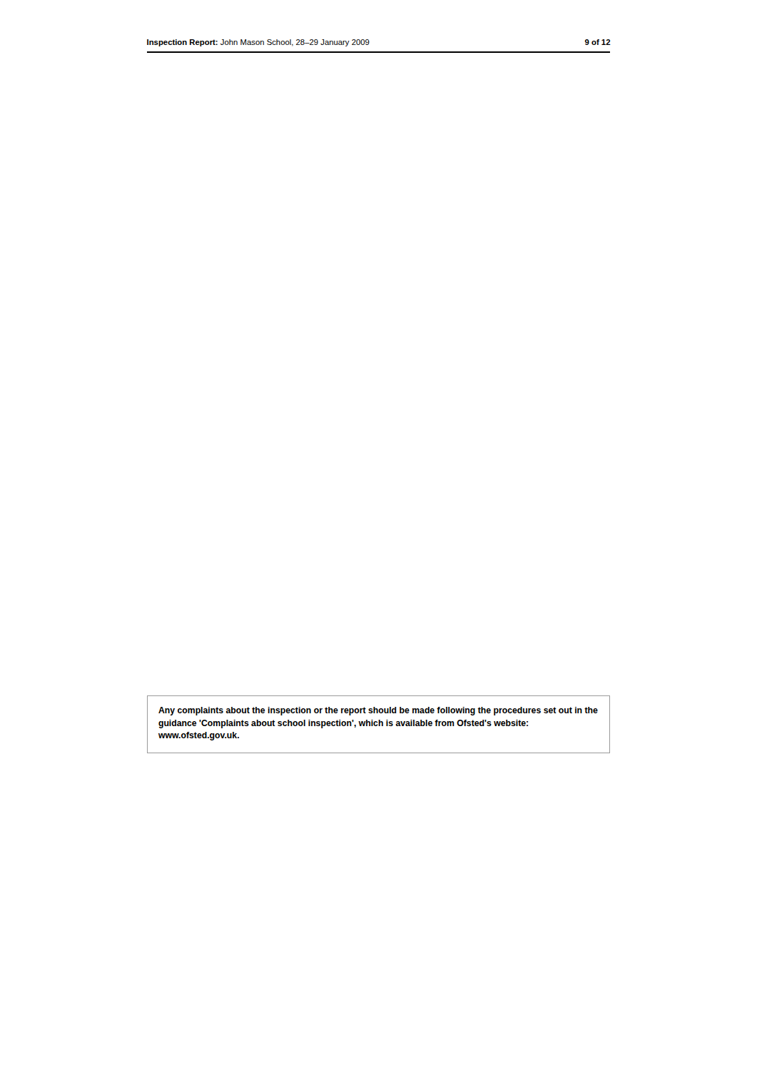Inspection Report: John Mason School, 28–29 January 2009
9 of 12
Any complaints about the inspection or the report should be made following the procedures set out in the guidance 'Complaints about school inspection', which is available from Ofsted's website: www.ofsted.gov.uk.